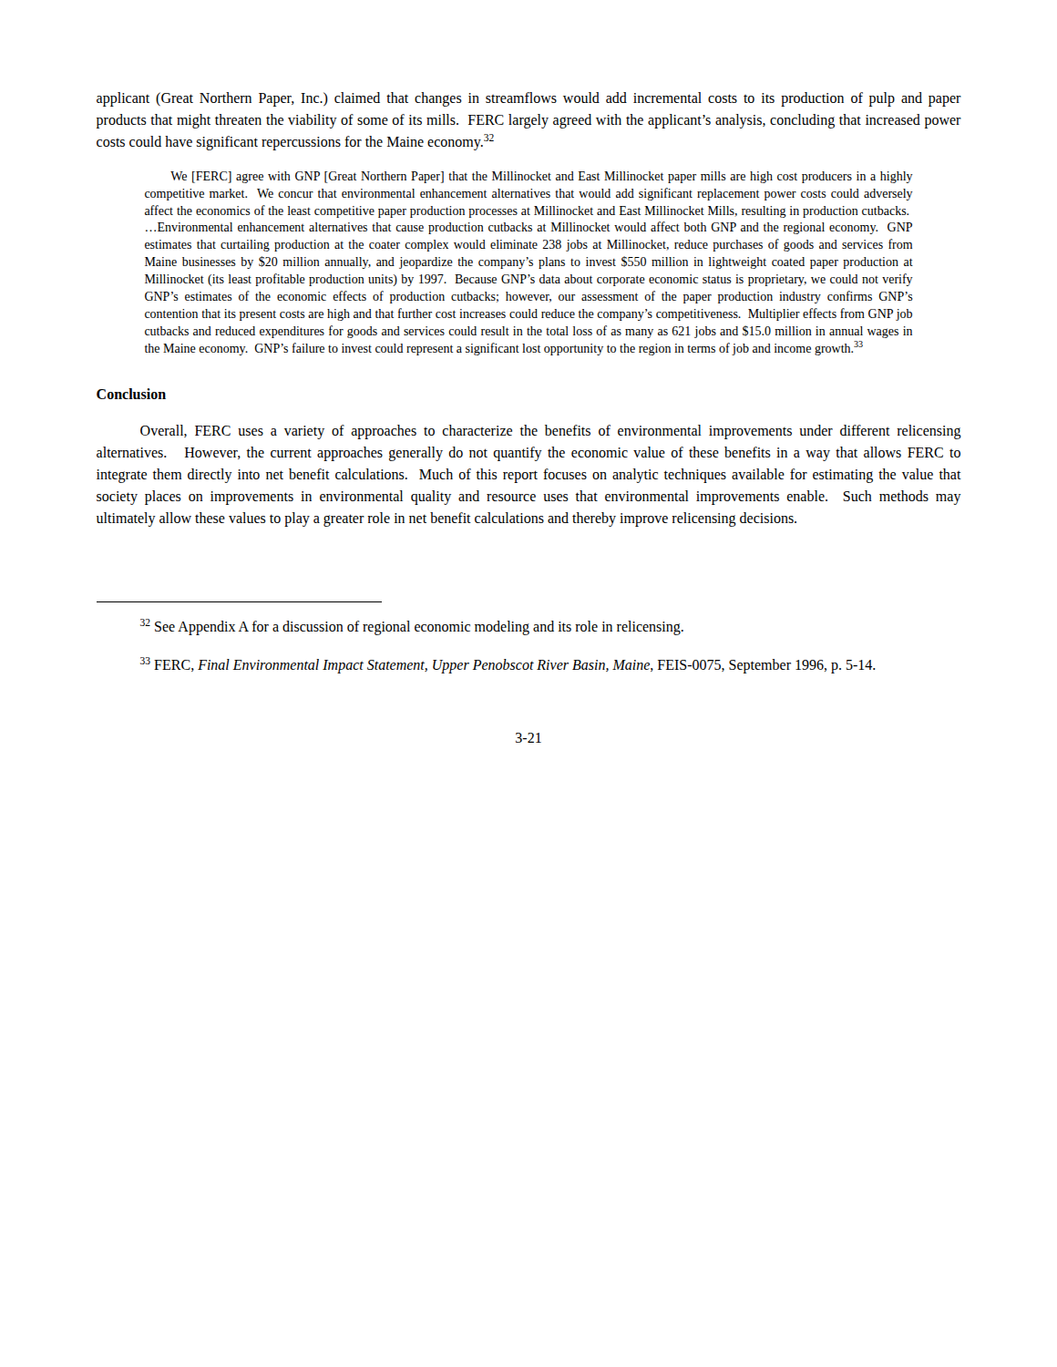applicant (Great Northern Paper, Inc.) claimed that changes in streamflows would add incremental costs to its production of pulp and paper products that might threaten the viability of some of its mills. FERC largely agreed with the applicant’s analysis, concluding that increased power costs could have significant repercussions for the Maine economy.32
We [FERC] agree with GNP [Great Northern Paper] that the Millinocket and East Millinocket paper mills are high cost producers in a highly competitive market. We concur that environmental enhancement alternatives that would add significant replacement power costs could adversely affect the economics of the least competitive paper production processes at Millinocket and East Millinocket Mills, resulting in production cutbacks. …Environmental enhancement alternatives that cause production cutbacks at Millinocket would affect both GNP and the regional economy. GNP estimates that curtailing production at the coater complex would eliminate 238 jobs at Millinocket, reduce purchases of goods and services from Maine businesses by $20 million annually, and jeopardize the company’s plans to invest $550 million in lightweight coated paper production at Millinocket (its least profitable production units) by 1997. Because GNP’s data about corporate economic status is proprietary, we could not verify GNP’s estimates of the economic effects of production cutbacks; however, our assessment of the paper production industry confirms GNP’s contention that its present costs are high and that further cost increases could reduce the company’s competitiveness. Multiplier effects from GNP job cutbacks and reduced expenditures for goods and services could result in the total loss of as many as 621 jobs and $15.0 million in annual wages in the Maine economy. GNP’s failure to invest could represent a significant lost opportunity to the region in terms of job and income growth.33
Conclusion
Overall, FERC uses a variety of approaches to characterize the benefits of environmental improvements under different relicensing alternatives. However, the current approaches generally do not quantify the economic value of these benefits in a way that allows FERC to integrate them directly into net benefit calculations. Much of this report focuses on analytic techniques available for estimating the value that society places on improvements in environmental quality and resource uses that environmental improvements enable. Such methods may ultimately allow these values to play a greater role in net benefit calculations and thereby improve relicensing decisions.
32 See Appendix A for a discussion of regional economic modeling and its role in relicensing.
33 FERC, Final Environmental Impact Statement, Upper Penobscot River Basin, Maine, FEIS-0075, September 1996, p. 5-14.
3-21